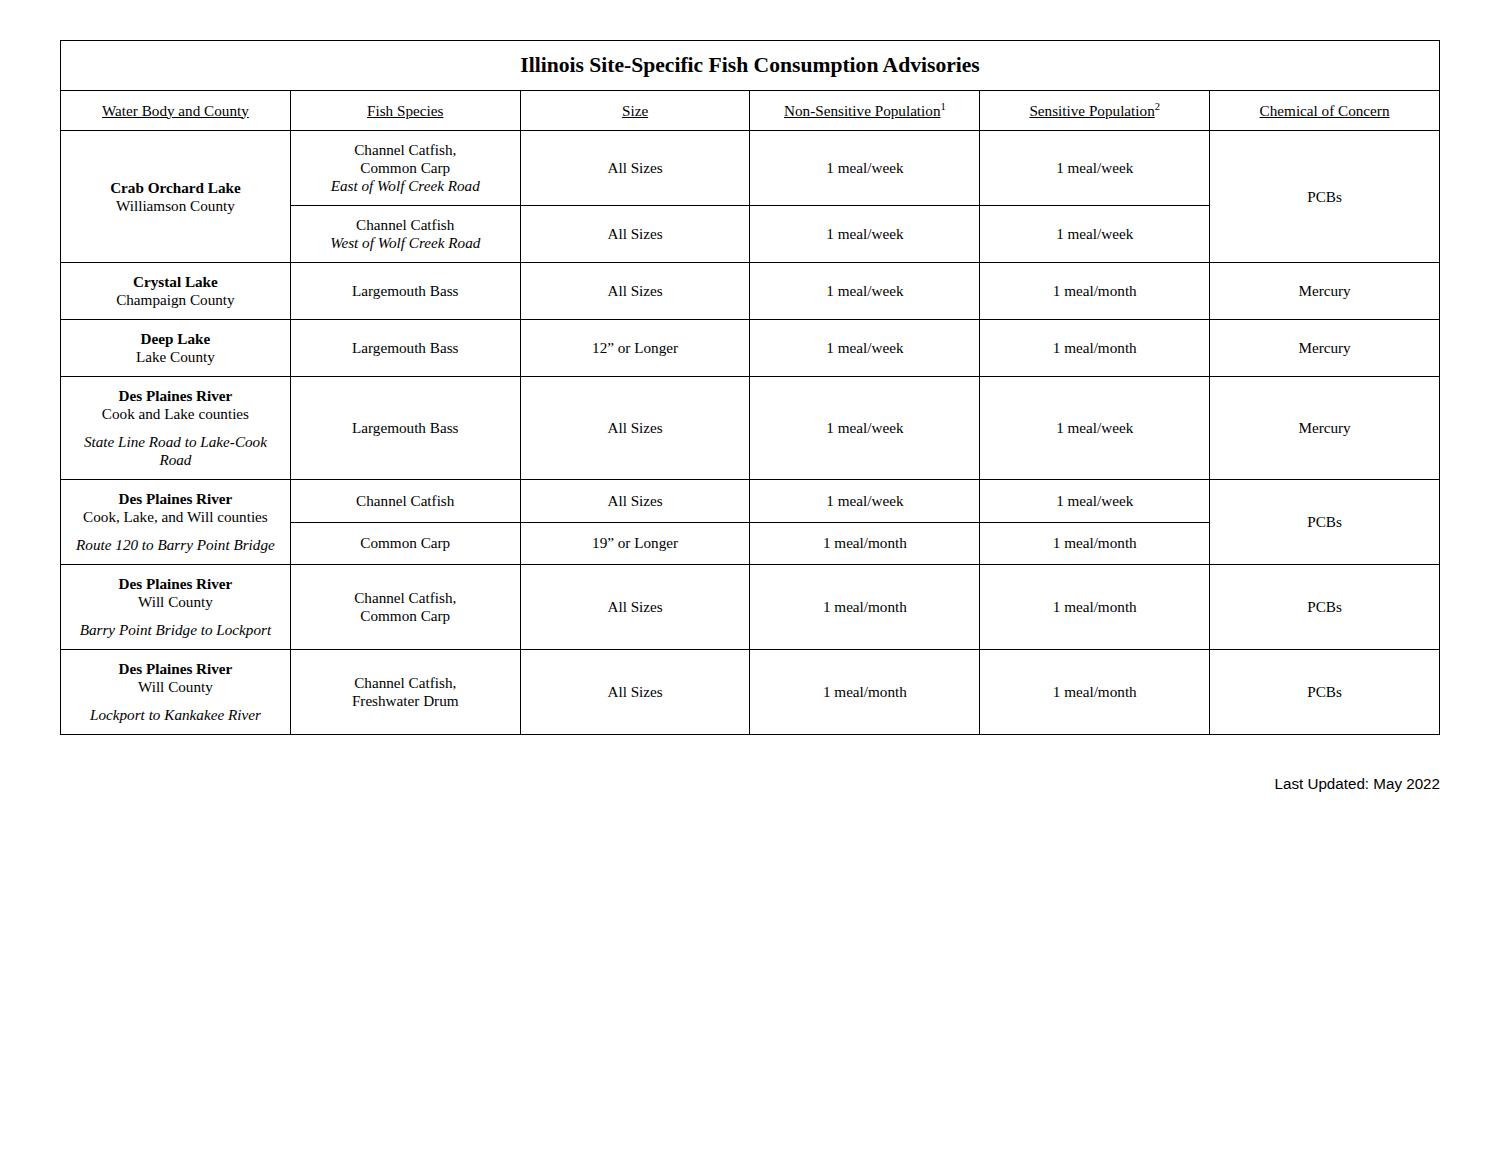Illinois Site-Specific Fish Consumption Advisories
| Water Body and County | Fish Species | Size | Non-Sensitive Population 1 | Sensitive Population 2 | Chemical of Concern |
| --- | --- | --- | --- | --- | --- |
| Crab Orchard Lake Williamson County | Channel Catfish, Common Carp East of Wolf Creek Road | All Sizes | 1 meal/week | 1 meal/week | PCBs |
| Channel Catfish West of Wolf Creek Road | All Sizes | 1 meal/week | 1 meal/week |
| Crystal Lake Champaign County | Largemouth Bass | All Sizes | 1 meal/week | 1 meal/month | Mercury |
| Deep Lake Lake County | Largemouth Bass | 12” or Longer | 1 meal/week | 1 meal/month | Mercury |
| Des Plaines River Cook and Lake counties State Line Road to Lake-Cook Road | Largemouth Bass | All Sizes | 1 meal/week | 1 meal/week | Mercury |
| Des Plaines River Cook, Lake, and Will counties Route 120 to Barry Point Bridge | Channel Catfish | All Sizes | 1 meal/week | 1 meal/week | PCBs |
| Common Carp | 19” or Longer | 1 meal/month | 1 meal/month |
| Des Plaines River Will County Barry Point Bridge to Lockport | Channel Catfish, Common Carp | All Sizes | 1 meal/month | 1 meal/month | PCBs |
| Des Plaines River Will County Lockport to Kankakee River | Channel Catfish, Freshwater Drum | All Sizes | 1 meal/month | 1 meal/month | PCBs |
Last Updated: May 2022